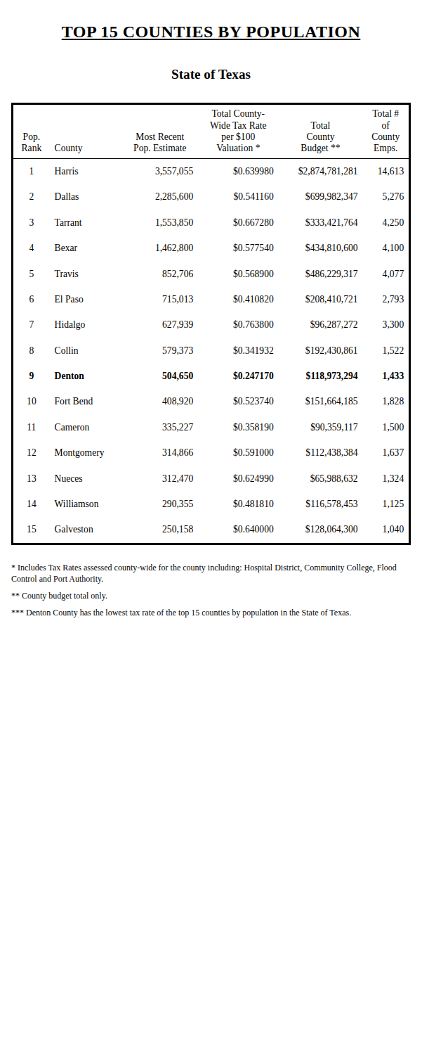TOP 15 COUNTIES BY POPULATION
State of Texas
| Pop. Rank | County | Most Recent Pop. Estimate | Total County- Wide Tax Rate per $100 Valuation * | Total County Budget ** | Total # of County Emps. |
| --- | --- | --- | --- | --- | --- |
| 1 | Harris | 3,557,055 | $0.639980 | $2,874,781,281 | 14,613 |
| 2 | Dallas | 2,285,600 | $0.541160 | $699,982,347 | 5,276 |
| 3 | Tarrant | 1,553,850 | $0.667280 | $333,421,764 | 4,250 |
| 4 | Bexar | 1,462,800 | $0.577540 | $434,810,600 | 4,100 |
| 5 | Travis | 852,706 | $0.568900 | $486,229,317 | 4,077 |
| 6 | El Paso | 715,013 | $0.410820 | $208,410,721 | 2,793 |
| 7 | Hidalgo | 627,939 | $0.763800 | $96,287,272 | 3,300 |
| 8 | Collin | 579,373 | $0.341932 | $192,430,861 | 1,522 |
| 9 | Denton | 504,650 | $0.247170 | $118,973,294 | 1,433 |
| 10 | Fort Bend | 408,920 | $0.523740 | $151,664,185 | 1,828 |
| 11 | Cameron | 335,227 | $0.358190 | $90,359,117 | 1,500 |
| 12 | Montgomery | 314,866 | $0.591000 | $112,438,384 | 1,637 |
| 13 | Nueces | 312,470 | $0.624990 | $65,988,632 | 1,324 |
| 14 | Williamson | 290,355 | $0.481810 | $116,578,453 | 1,125 |
| 15 | Galveston | 250,158 | $0.640000 | $128,064,300 | 1,040 |
* Includes Tax Rates assessed county-wide for the county including: Hospital District, Community College, Flood Control and Port Authority.
** County budget total only.
*** Denton County has the lowest tax rate of the top 15 counties by population in the State of Texas.